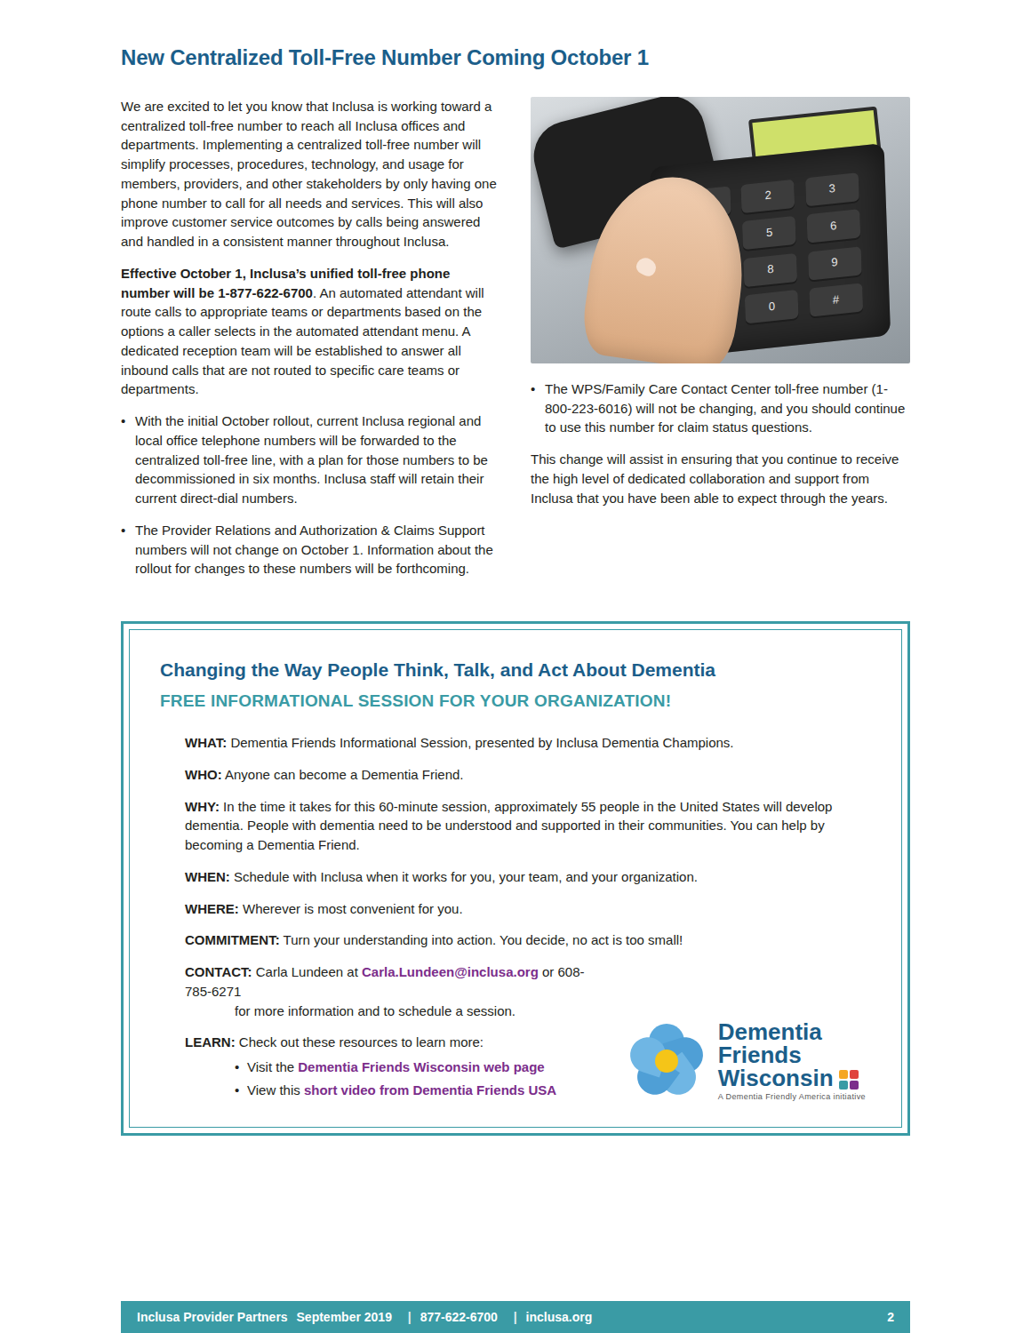New Centralized Toll-Free Number Coming October 1
We are excited to let you know that Inclusa is working toward a centralized toll-free number to reach all Inclusa offices and departments. Implementing a centralized toll-free number will simplify processes, procedures, technology, and usage for members, providers, and other stakeholders by only having one phone number to call for all needs and services. This will also improve customer service outcomes by calls being answered and handled in a consistent manner throughout Inclusa.
Effective October 1, Inclusa’s unified toll-free phone number will be 1-877-622-6700. An automated attendant will route calls to appropriate teams or departments based on the options a caller selects in the automated attendant menu. A dedicated reception team will be established to answer all inbound calls that are not routed to specific care teams or departments.
With the initial October rollout, current Inclusa regional and local office telephone numbers will be forwarded to the centralized toll-free line, with a plan for those numbers to be decommissioned in six months. Inclusa staff will retain their current direct-dial numbers.
The Provider Relations and Authorization & Claims Support numbers will not change on October 1. Information about the rollout for changes to these numbers will be forthcoming.
1
2
3
4
5
6
7
8
9
*
0
#
The WPS/Family Care Contact Center toll-free number (1-800-223-6016) will not be changing, and you should continue to use this number for claim status questions.
This change will assist in ensuring that you continue to receive the high level of dedicated collaboration and support from Inclusa that you have been able to expect through the years.
Changing the Way People Think, Talk, and Act About Dementia
FREE INFORMATIONAL SESSION FOR YOUR ORGANIZATION!
WHAT: Dementia Friends Informational Session, presented by Inclusa Dementia Champions.
WHO: Anyone can become a Dementia Friend.
WHY: In the time it takes for this 60-minute session, approximately 55 people in the United States will develop dementia. People with dementia need to be understood and supported in their communities. You can help by becoming a Dementia Friend.
WHEN: Schedule with Inclusa when it works for you, your team, and your organization.
WHERE: Wherever is most convenient for you.
COMMITMENT: Turn your understanding into action. You decide, no act is too small!
CONTACT: Carla Lundeen at Carla.Lundeen@inclusa.org or 608-785-6271
for more information and to schedule a session.
LEARN: Check out these resources to learn more:
Visit the Dementia Friends Wisconsin web page
View this short video from Dementia Friends USA
Dementia Friends Wisconsin A Dementia Friendly America initiative
Inclusa Provider Partners September 2019 | 877-622-6700 | inclusa.org
2